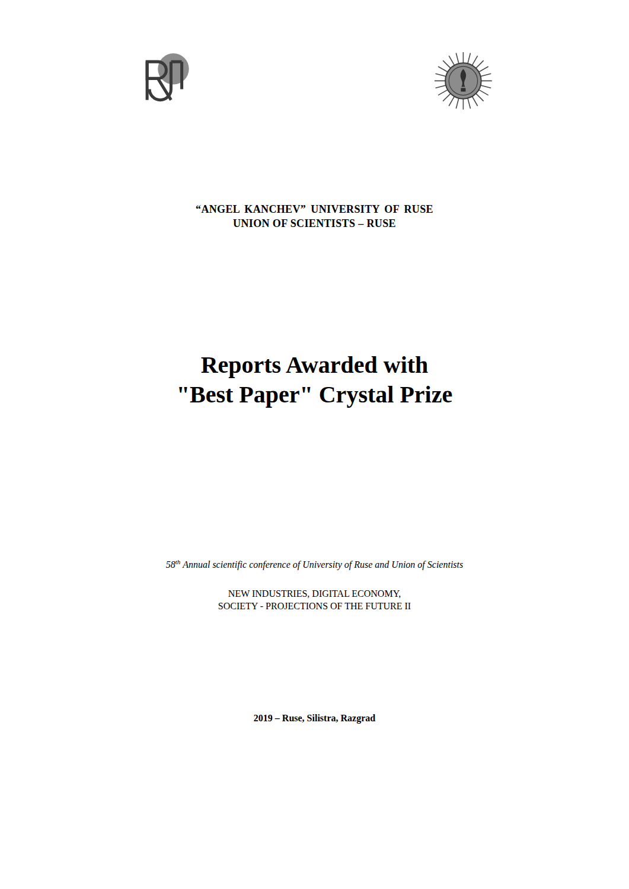“ANGEL KANCHEV” UNIVERSITY OF RUSE UNION OF SCIENTISTS – RUSE
Reports Awarded with "Best Paper" Crystal Prize
58th Annual scientific conference of University of Ruse and Union of Scientists
NEW INDUSTRIES, DIGITAL ECONOMY, SOCIETY - PROJECTIONS OF THE FUTURE II
2019 – Ruse, Silistra, Razgrad